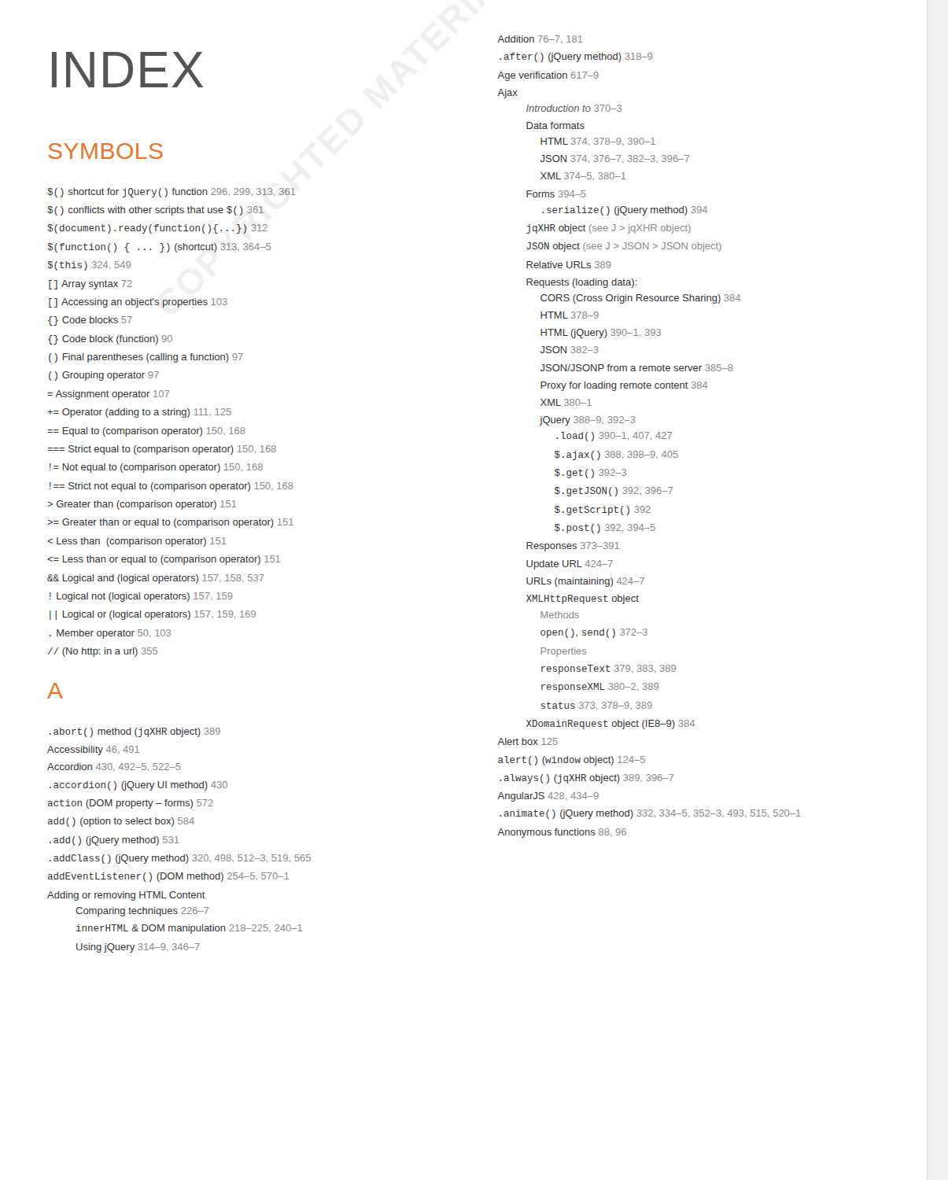COPYRIGHTED MATERIAL
INDEX
SYMBOLS
$() shortcut for jQuery() function 296, 299, 313, 361
$() conflicts with other scripts that use $() 361
$(document).ready(function(){...}) 312
$(function() { ... }) (shortcut) 313, 364–5
$(this) 324, 549
[] Array syntax 72
[] Accessing an object's properties 103
{} Code blocks 57
{} Code block (function) 90
() Final parentheses (calling a function) 97
() Grouping operator 97
= Assignment operator 107
+= Operator (adding to a string) 111, 125
== Equal to (comparison operator) 150, 168
=== Strict equal to (comparison operator) 150, 168
!= Not equal to (comparison operator) 150, 168
!== Strict not equal to (comparison operator) 150, 168
> Greater than (comparison operator) 151
>= Greater than or equal to (comparison operator) 151
< Less than (comparison operator) 151
<= Less than or equal to (comparison operator) 151
&& Logical and (logical operators) 157, 158, 537
! Logical not (logical operators) 157, 159
|| Logical or (logical operators) 157, 159, 169
. Member operator 50, 103
// (No http: in a url) 355
A
.abort() method (jqXHR object) 389
Accessibility 46, 491
Accordion 430, 492–5, 522–5
.accordion() (jQuery UI method) 430
action (DOM property – forms) 572
add() (option to select box) 584
.add() (jQuery method) 531
.addClass() (jQuery method) 320, 498, 512–3, 519, 565
addEventListener() (DOM method) 254–5, 570–1
Adding or removing HTML Content
Comparing techniques 226–7
innerHTML & DOM manipulation 218–225, 240–1
Using jQuery 314–9, 346–7
Addition 76–7, 181
.after() (jQuery method) 318–9
Age verification 617–9
Ajax
Introduction to 370–3
Data formats
HTML 374, 378–9, 390–1
JSON 374, 376–7, 382–3, 396–7
XML 374–5, 380–1
Forms 394–5
.serialize() (jQuery method) 394
jqXHR object (see J > jqXHR object)
JSON object (see J > JSON > JSON object)
Relative URLs 389
Requests (loading data):
CORS (Cross Origin Resource Sharing) 384
HTML 378–9
HTML (jQuery) 390–1, 393
JSON 382–3
JSON/JSONP from a remote server 385–8
Proxy for loading remote content 384
XML 380–1
jQuery 388–9, 392–3
.load() 390–1, 407, 427
$.ajax() 388, 398–9, 405
$.get() 392–3
$.getJSON() 392, 396–7
$.getScript() 392
$.post() 392, 394–5
Responses 373–391
Update URL 424–7
URLs (maintaining) 424–7
XMLHttpRequest object
Methods
open(), send() 372–3
Properties
responseText 379, 383, 389
responseXML 380–2, 389
status 373, 378–9, 389
XDomainRequest object (IE8–9) 384
Alert box 125
alert() (window object) 124–5
.always() (jqXHR object) 389, 396–7
AngularJS 428, 434–9
.animate() (jQuery method) 332, 334–5, 352–3, 493, 515, 520–1
Anonymous functions 88, 96